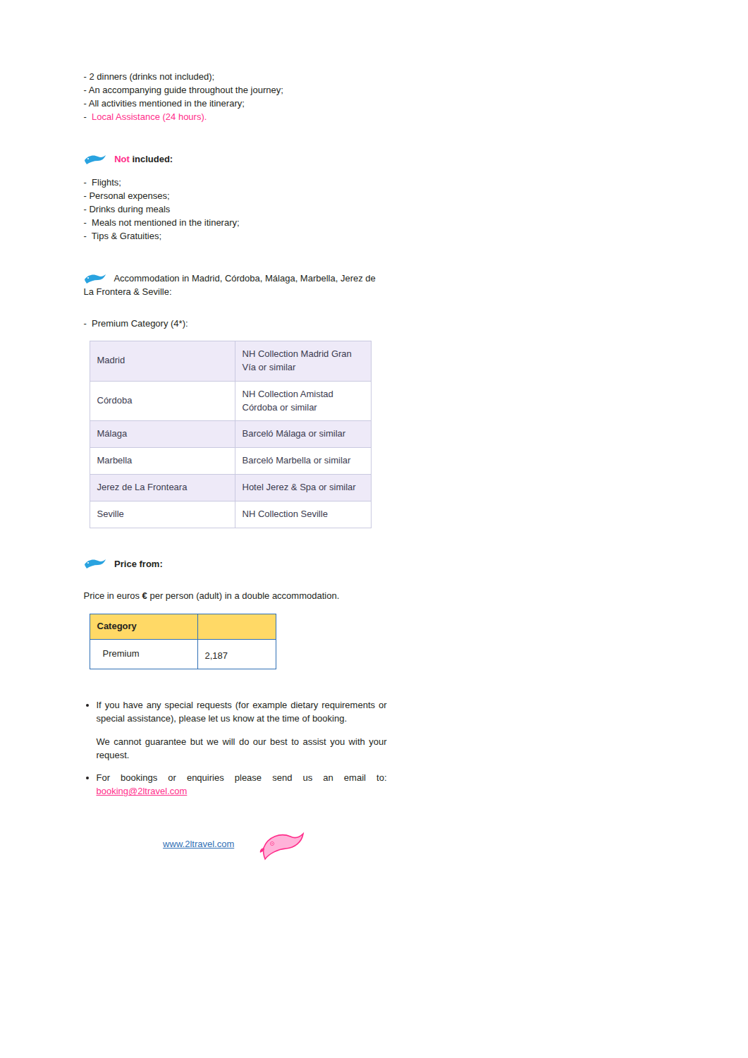- 2 dinners (drinks not included);
- An accompanying guide throughout the journey;
- All activities mentioned in the itinerary;
- Local Assistance (24 hours).
Not included:
- Flights;
- Personal expenses;
- Drinks during meals
- Meals not mentioned in the itinerary;
- Tips & Gratuities;
Accommodation in Madrid, Córdoba, Málaga, Marbella, Jerez de La Frontera & Seville:
- Premium Category (4*):
| Madrid | NH Collection Madrid Gran Vía or similar |
| Córdoba | NH Collection Amistad Córdoba or similar |
| Málaga | Barceló Málaga or similar |
| Marbella | Barceló Marbella or similar |
| Jerez de La Fronteara | Hotel Jerez & Spa or similar |
| Seville | NH Collection Seville |
Price from:
Price in euros € per person (adult) in a double accommodation.
| Category | |
| --- | --- |
| Premium | 2,187 |
If you have any special requests (for example dietary requirements or special assistance), please let us know at the time of booking.
We cannot guarantee but we will do our best to assist you with your request.
For bookings or enquiries please send us an email to: booking@2ltravel.com
www.2ltravel.com